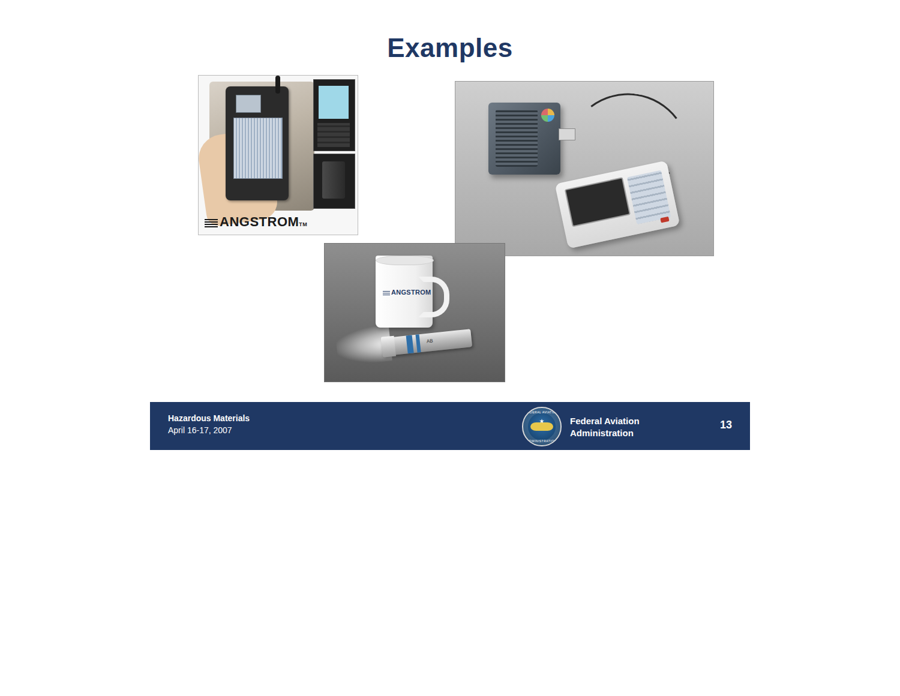Examples
ANGSTROMTM
ANGSTROM
AB
Hazardous Materials
April 16-17, 2007
FEDERAL AVIATION
ADMINISTRATION
Federal Aviation
Administration
13